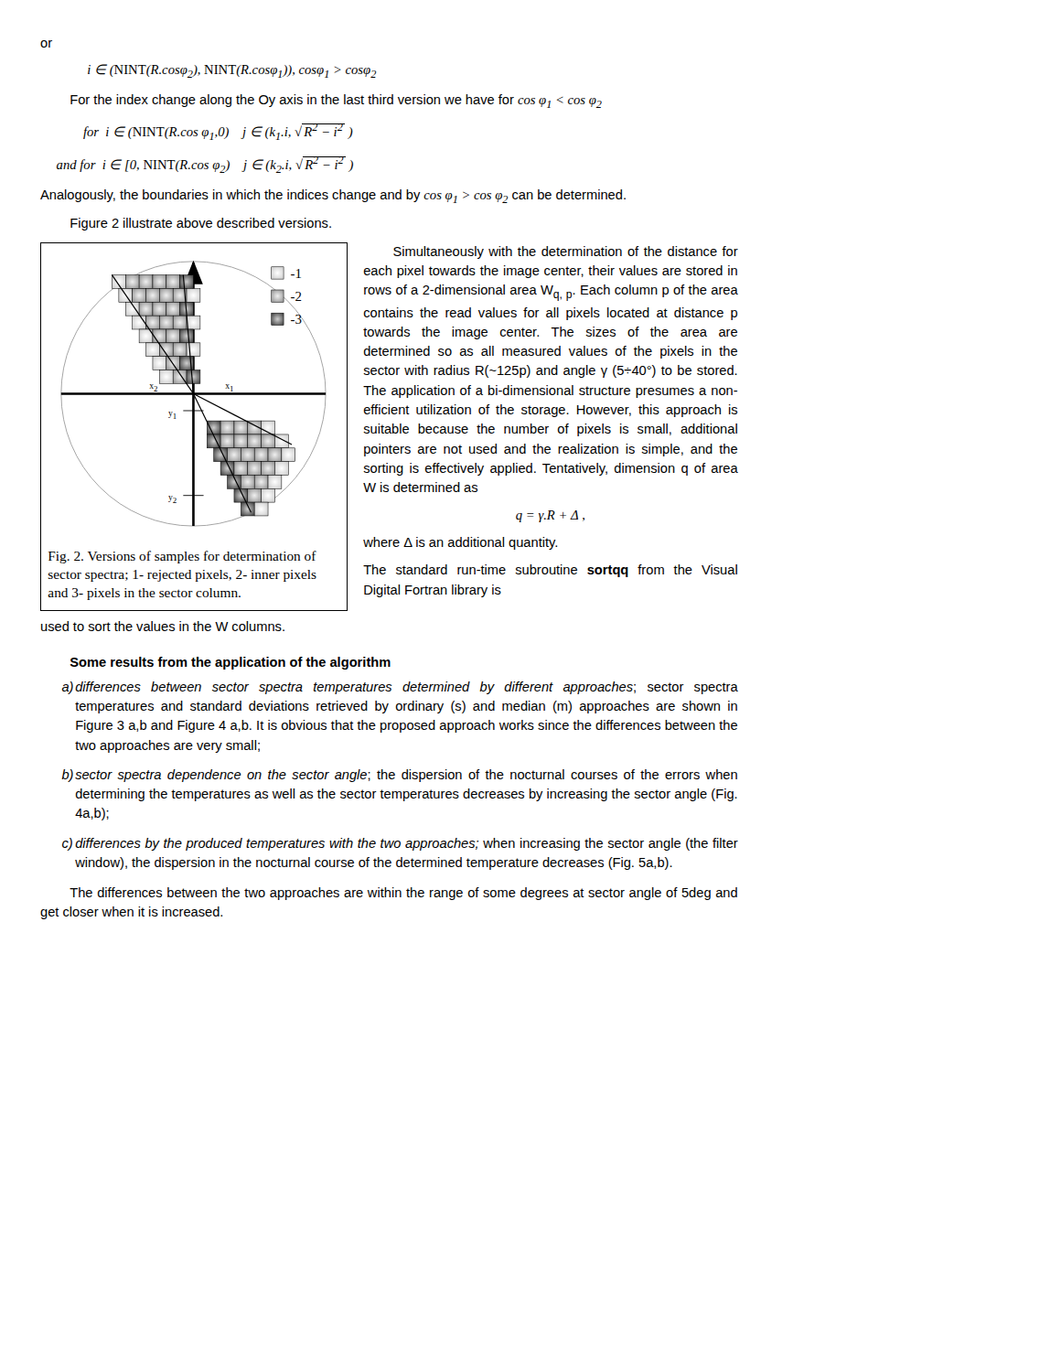or
i ∈ (NINT(R.cosφ2), NINT(R.cosφ1)), cosφ1 > cosφ2
For the index change along the Oy axis in the last third version we have for cos φ1 < cos φ2
for i ∈ (NINT(R.cos φ1,0) j ∈ (k1.i, √R2 − i2 )
and for i ∈ [0, NINT(R.cos φ2) j ∈ (k2.i, √R2 − i2 )
Analogously, the boundaries in which the indices change and by cos φ1 > cos φ2 can be determined.
Figure 2 illustrate above described versions.
x2 x1 y1 y2 -1 -2 -3
Fig. 2. Versions of samples for determination of sector spectra; 1- rejected pixels, 2- inner pixels and 3- pixels in the sector column.
Simultaneously with the determination of the distance for each pixel towards the image center, their values are stored in rows of a 2-dimensional area Wq, p. Each column p of the area contains the read values for all pixels located at distance p towards the image center. The sizes of the area are determined so as all measured values of the pixels in the sector with radius R(~125p) and angle γ (5÷40°) to be stored. The application of a bi-dimensional structure presumes a non-efficient utilization of the storage. However, this approach is suitable because the number of pixels is small, additional pointers are not used and the realization is simple, and the sorting is effectively applied. Tentatively, dimension q of area W is determined as
q = γ.R + Δ ,
where Δ is an additional quantity.
The standard run-time subroutine sortqq from the Visual Digital Fortran library is
used to sort the values in the W columns.
Some results from the application of the algorithm
a) differences between sector spectra temperatures determined by different approaches; sector spectra temperatures and standard deviations retrieved by ordinary (s) and median (m) approaches are shown in Figure 3 a,b and Figure 4 a,b. It is obvious that the proposed approach works since the differences between the two approaches are very small;
b) sector spectra dependence on the sector angle; the dispersion of the nocturnal courses of the errors when determining the temperatures as well as the sector temperatures decreases by increasing the sector angle (Fig. 4a,b);
c) differences by the produced temperatures with the two approaches; when increasing the sector angle (the filter window), the dispersion in the nocturnal course of the determined temperature decreases (Fig. 5a,b).
The differences between the two approaches are within the range of some degrees at sector angle of 5deg and get closer when it is increased.